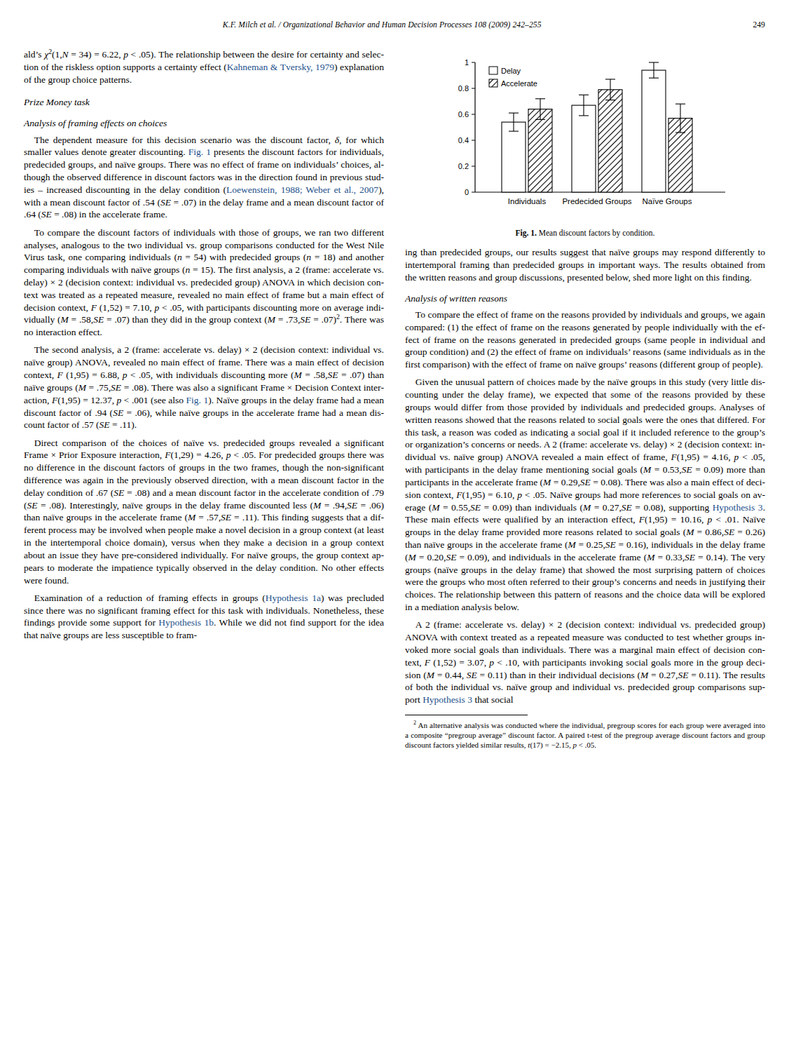K.F. Milch et al. / Organizational Behavior and Human Decision Processes 108 (2009) 242–255 249
ald’s χ2(1,N = 34) = 6.22, p < .05). The relationship between the desire for certainty and selection of the riskless option supports a certainty effect (Kahneman & Tversky, 1979) explanation of the group choice patterns.
Prize Money task
Analysis of framing effects on choices
The dependent measure for this decision scenario was the discount factor, δ, for which smaller values denote greater discounting. Fig. 1 presents the discount factors for individuals, predecided groups, and naïve groups. There was no effect of frame on individuals’ choices, although the observed difference in discount factors was in the direction found in previous studies – increased discounting in the delay condition (Loewenstein, 1988; Weber et al., 2007), with a mean discount factor of .54 (SE = .07) in the delay frame and a mean discount factor of .64 (SE = .08) in the accelerate frame.
To compare the discount factors of individuals with those of groups, we ran two different analyses, analogous to the two individual vs. group comparisons conducted for the West Nile Virus task, one comparing individuals (n = 54) with predecided groups (n = 18) and another comparing individuals with naïve groups (n = 15). The first analysis, a 2 (frame: accelerate vs. delay) × 2 (decision context: individual vs. predecided group) ANOVA in which decision context was treated as a repeated measure, revealed no main effect of frame but a main effect of decision context, F (1,52) = 7.10, p < .05, with participants discounting more on average individually (M = .58,SE = .07) than they did in the group context (M = .73,SE = .07)2. There was no interaction effect.
The second analysis, a 2 (frame: accelerate vs. delay) × 2 (decision context: individual vs. naïve group) ANOVA, revealed no main effect of frame. There was a main effect of decision context, F (1,95) = 6.88, p < .05, with individuals discounting more (M = .58,SE = .07) than naïve groups (M = .75,SE = .08). There was also a significant Frame × Decision Context interaction, F(1,95) = 12.37, p < .001 (see also Fig. 1). Naïve groups in the delay frame had a mean discount factor of .94 (SE = .06), while naïve groups in the accelerate frame had a mean discount factor of .57 (SE = .11).
Direct comparison of the choices of naïve vs. predecided groups revealed a significant Frame × Prior Exposure interaction, F(1,29) = 4.26, p < .05. For predecided groups there was no difference in the discount factors of groups in the two frames, though the non-significant difference was again in the previously observed direction, with a mean discount factor in the delay condition of .67 (SE = .08) and a mean discount factor in the accelerate condition of .79 (SE = .08). Interestingly, naïve groups in the delay frame discounted less (M = .94,SE = .06) than naïve groups in the accelerate frame (M = .57,SE = .11). This finding suggests that a different process may be involved when people make a novel decision in a group context (at least in the intertemporal choice domain), versus when they make a decision in a group context about an issue they have pre-considered individually. For naïve groups, the group context appears to moderate the impatience typically observed in the delay condition. No other effects were found.
Examination of a reduction of framing effects in groups (Hypothesis 1a) was precluded since there was no significant framing effect for this task with individuals. Nonetheless, these findings provide some support for Hypothesis 1b. While we did not find support for the idea that naïve groups are less susceptible to fram-
0 0.2 0.4 0.6 0.8 1 Delay Accelerate Individuals Predecided Groups Naïve Groups
Fig. 1. Mean discount factors by condition.
ing than predecided groups, our results suggest that naïve groups may respond differently to intertemporal framing than predecided groups in important ways. The results obtained from the written reasons and group discussions, presented below, shed more light on this finding.
Analysis of written reasons
To compare the effect of frame on the reasons provided by individuals and groups, we again compared: (1) the effect of frame on the reasons generated by people individually with the effect of frame on the reasons generated in predecided groups (same people in individual and group condition) and (2) the effect of frame on individuals’ reasons (same individuals as in the first comparison) with the effect of frame on naïve groups’ reasons (different group of people).
Given the unusual pattern of choices made by the naïve groups in this study (very little discounting under the delay frame), we expected that some of the reasons provided by these groups would differ from those provided by individuals and predecided groups. Analyses of written reasons showed that the reasons related to social goals were the ones that differed. For this task, a reason was coded as indicating a social goal if it included reference to the group’s or organization’s concerns or needs. A 2 (frame: accelerate vs. delay) × 2 (decision context: individual vs. naïve group) ANOVA revealed a main effect of frame, F(1,95) = 4.16, p < .05, with participants in the delay frame mentioning social goals (M = 0.53,SE = 0.09) more than participants in the accelerate frame (M = 0.29,SE = 0.08). There was also a main effect of decision context, F(1,95) = 6.10, p < .05. Naïve groups had more references to social goals on average (M = 0.55,SE = 0.09) than individuals (M = 0.27,SE = 0.08), supporting Hypothesis 3. These main effects were qualified by an interaction effect, F(1,95) = 10.16, p < .01. Naïve groups in the delay frame provided more reasons related to social goals (M = 0.86,SE = 0.26) than naïve groups in the accelerate frame (M = 0.25,SE = 0.16), individuals in the delay frame (M = 0.20,SE = 0.09), and individuals in the accelerate frame (M = 0.33,SE = 0.14). The very groups (naïve groups in the delay frame) that showed the most surprising pattern of choices were the groups who most often referred to their group’s concerns and needs in justifying their choices. The relationship between this pattern of reasons and the choice data will be explored in a mediation analysis below.
A 2 (frame: accelerate vs. delay) × 2 (decision context: individual vs. predecided group) ANOVA with context treated as a repeated measure was conducted to test whether groups invoked more social goals than individuals. There was a marginal main effect of decision context, F (1,52) = 3.07, p < .10, with participants invoking social goals more in the group decision (M = 0.44, SE = 0.11) than in their individual decisions (M = 0.27,SE = 0.11). The results of both the individual vs. naïve group and individual vs. predecided group comparisons support Hypothesis 3 that social
2 An alternative analysis was conducted where the individual, pregroup scores for each group were averaged into a composite “pregroup average” discount factor. A paired t-test of the pregroup average discount factors and group discount factors yielded similar results, t(17) = −2.15, p < .05.